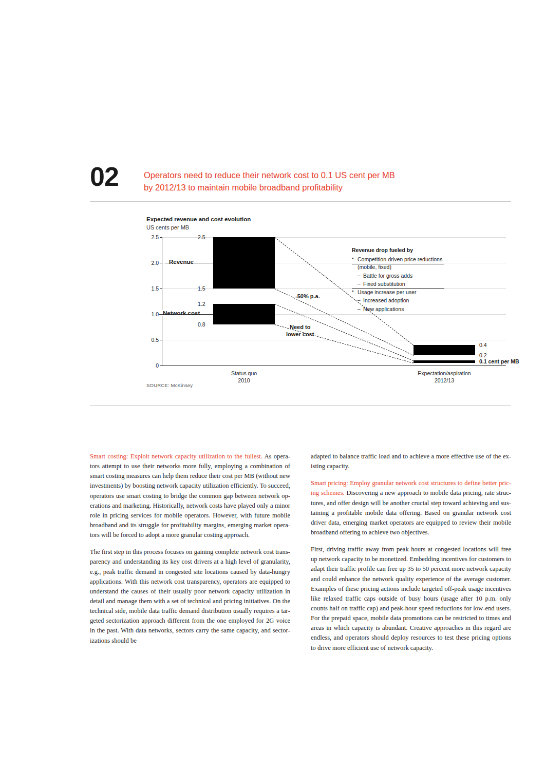02
Operators need to reduce their network cost to 0.1 US cent per MB
by 2012/13 to maintain mobile broadband profitability
Expected revenue and cost evolution US cents per MB
2.5
2.0
1.5
1.0
0.5
0
2.5
1.5
1.2
0.8
0.4
0.2
0.1 cent per MB
Revenue
Network cost
-50% p.a.
Need to
lower cost
Revenue drop fueled by
Competition-driven price reductions (mobile, fixed)
Battle for gross adds
Fixed substitution
Usage increase per user
Increased adoption
New applications
Status quo
2010
Expectation/aspiration
2012/13
SOURCE: McKinsey
Smart costing: Exploit network capacity utilization to the fullest. As operators attempt to use their networks more fully, employing a combination of smart costing measures can help them reduce their cost per MB (without new investments) by boosting network capacity utilization efficiently. To succeed, operators use smart costing to bridge the common gap between network operations and marketing. Historically, network costs have played only a minor role in pricing services for mobile operators. However, with future mobile broadband and its struggle for profitability margins, emerging market operators will be forced to adopt a more granular costing approach.
The first step in this process focuses on gaining complete network cost transparency and understanding its key cost drivers at a high level of granularity, e.g., peak traffic demand in congested site locations caused by data-hungry applications. With this network cost transparency, operators are equipped to understand the causes of their usually poor network capacity utilization in detail and manage them with a set of technical and pricing initiatives. On the technical side, mobile data traffic demand distribution usually requires a targeted sectorization approach different from the one employed for 2G voice in the past. With data networks, sectors carry the same capacity, and sectorizations should be
adapted to balance traffic load and to achieve a more effective use of the existing capacity.
Smart pricing: Employ granular network cost structures to define better pricing schemes. Discovering a new approach to mobile data pricing, rate structures, and offer design will be another crucial step toward achieving and sustaining a profitable mobile data offering. Based on granular network cost driver data, emerging market operators are equipped to review their mobile broadband offering to achieve two objectives.
First, driving traffic away from peak hours at congested locations will free up network capacity to be monetized. Embedding incentives for customers to adapt their traffic profile can free up 35 to 50 percent more network capacity and could enhance the network quality experience of the average customer. Examples of these pricing actions include targeted off-peak usage incentives like relaxed traffic caps outside of busy hours (usage after 10 p.m. only counts half on traffic cap) and peak-hour speed reductions for low-end users. For the prepaid space, mobile data promotions can be restricted to times and areas in which capacity is abundant. Creative approaches in this regard are endless, and operators should deploy resources to test these pricing options to drive more efficient use of network capacity.